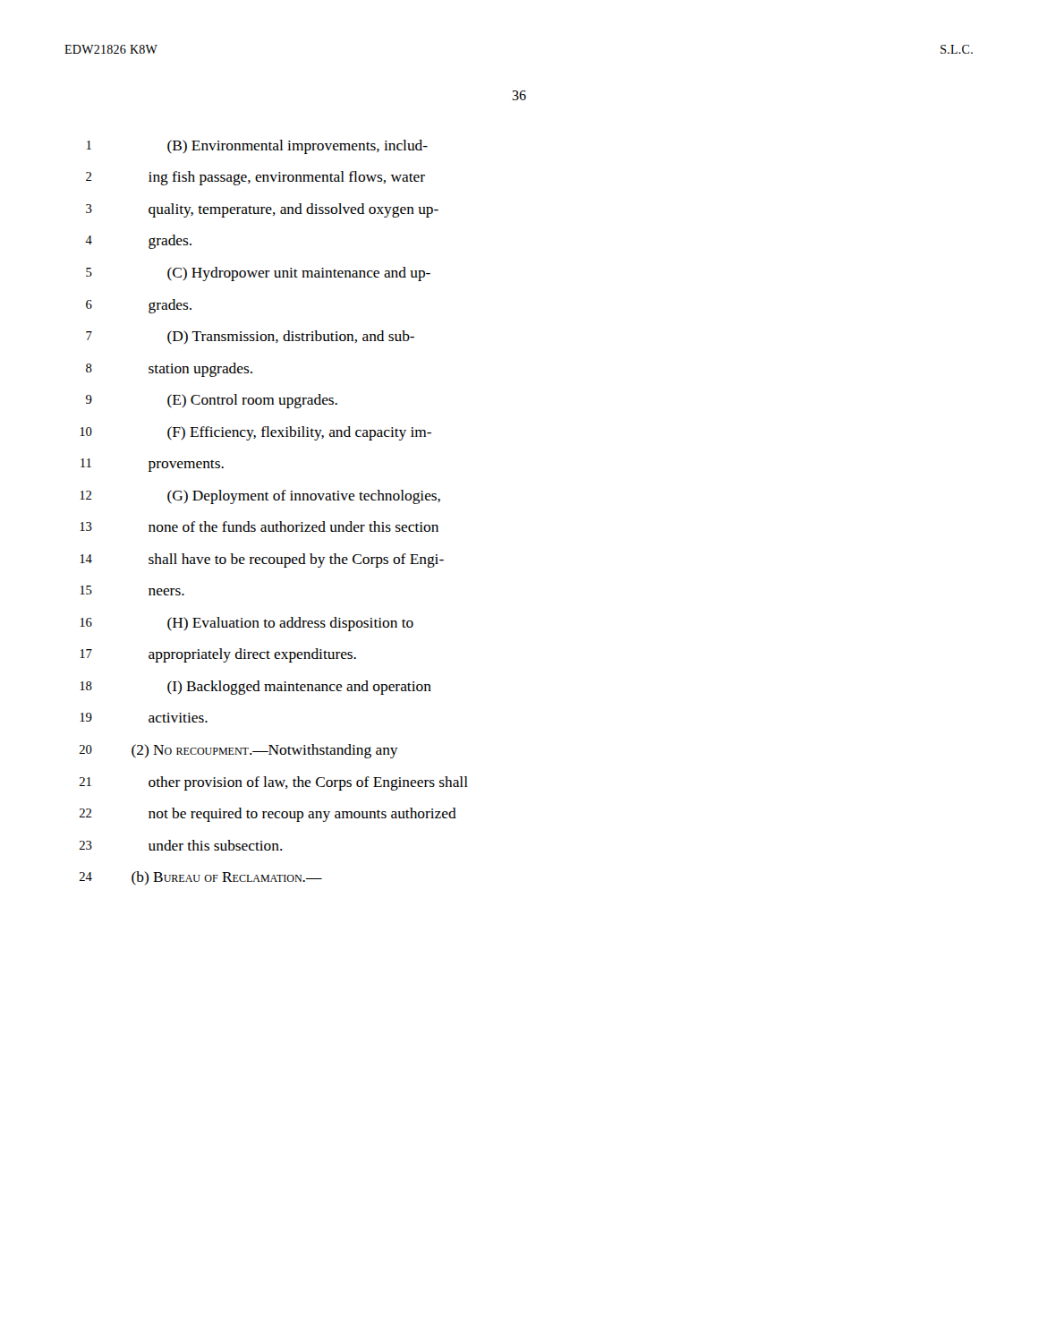EDW21826 K8W S.L.C.
36
(B) Environmental improvements, includ-
ing fish passage, environmental flows, water
quality, temperature, and dissolved oxygen up-
grades.
(C) Hydropower unit maintenance and up-
grades.
(D) Transmission, distribution, and sub-
station upgrades.
(E) Control room upgrades.
(F) Efficiency, flexibility, and capacity im-
provements.
(G) Deployment of innovative technologies,
none of the funds authorized under this section
shall have to be recouped by the Corps of Engi-
neers.
(H) Evaluation to address disposition to
appropriately direct expenditures.
(I) Backlogged maintenance and operation
activities.
(2) No recoupment.—Notwithstanding any
other provision of law, the Corps of Engineers shall
not be required to recoup any amounts authorized
under this subsection.
(b) Bureau of Reclamation.—